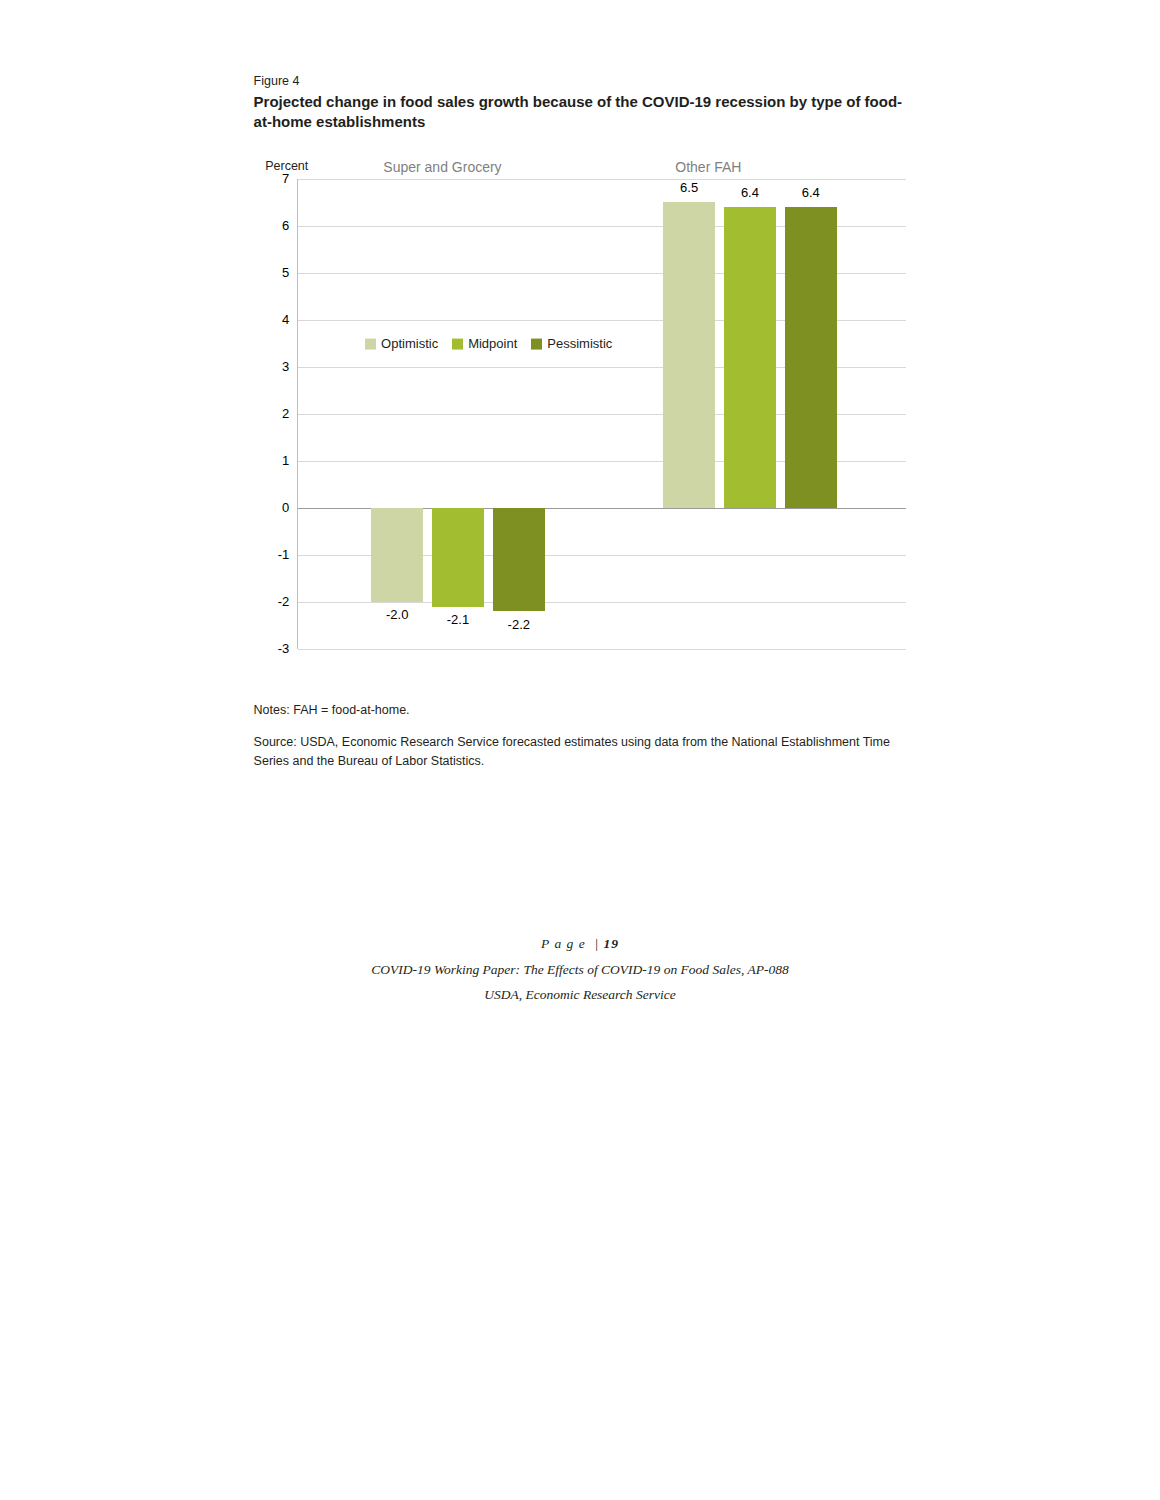Figure 4
Projected change in food sales growth because of the COVID-19 recession by type of food-at-home establishments
Percent
7 6 5 4 3 2 1 0 -1 -2 -3
Super and Grocery
Other FAH
Optimistic Midpoint Pessimistic
-2.0
-2.1
-2.2
6.5
6.4
6.4
Notes: FAH = food-at-home.
Source: USDA, Economic Research Service forecasted estimates using data from the National Establishment Time Series and the Bureau of Labor Statistics.
P a g e | 19
COVID-19 Working Paper: The Effects of COVID-19 on Food Sales, AP-088
USDA, Economic Research Service